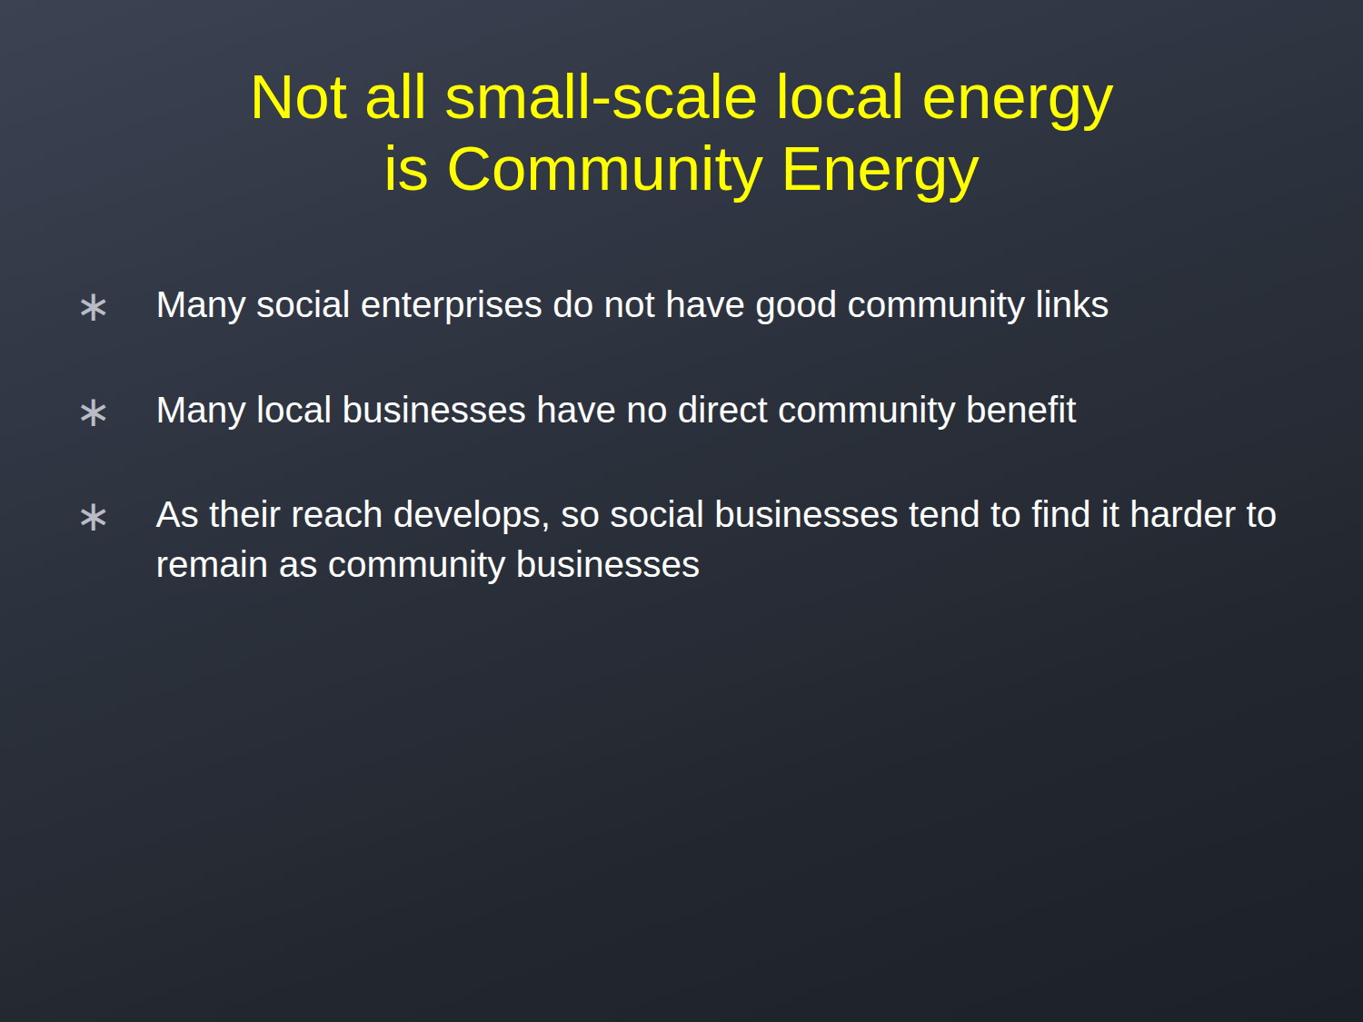Not all small-scale local energy
is Community Energy
Many social enterprises do not have good community links
Many local businesses have no direct community benefit
As their reach develops, so social businesses tend to find it harder to remain as community businesses